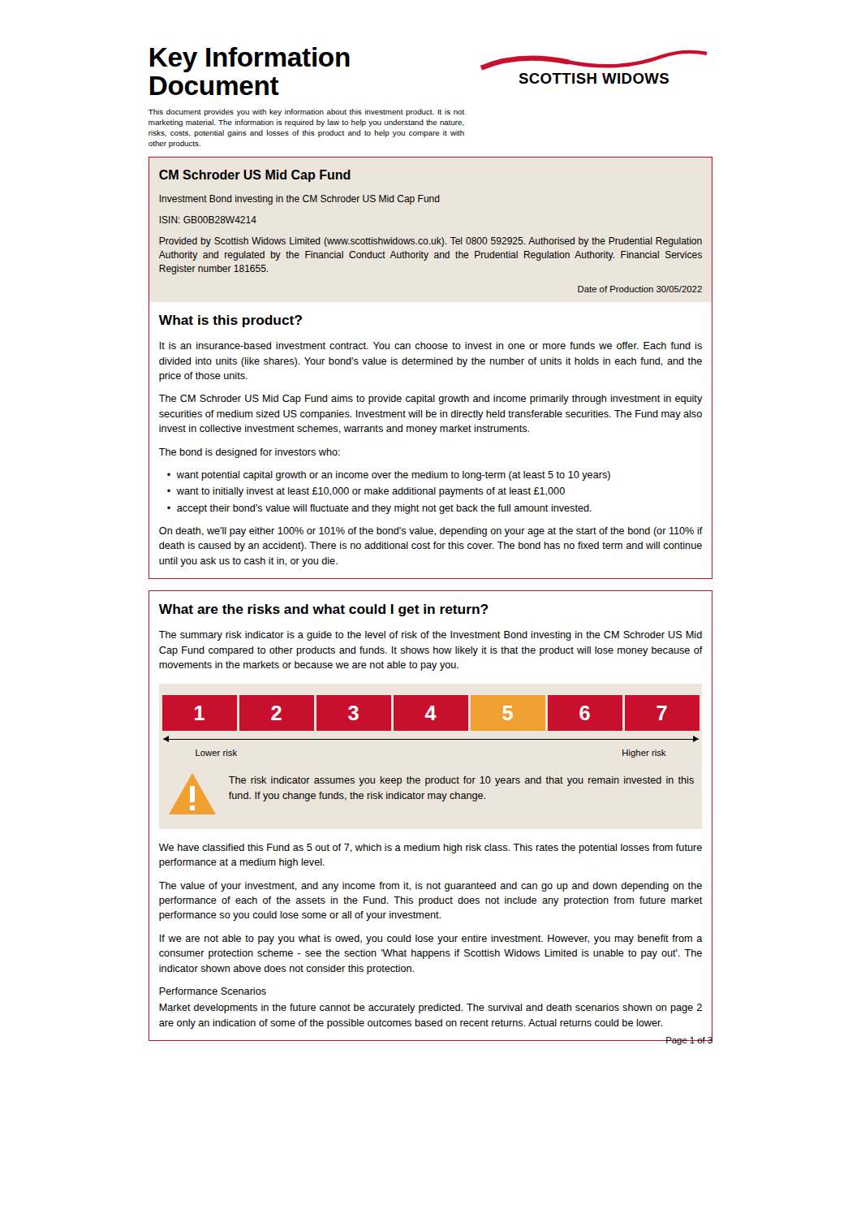Key Information Document
This document provides you with key information about this investment product. It is not marketing material. The information is required by law to help you understand the nature, risks, costs, potential gains and losses of this product and to help you compare it with other products.
SCOTTISH WIDOWS
CM Schroder US Mid Cap Fund
Investment Bond investing in the CM Schroder US Mid Cap Fund
ISIN: GB00B28W4214
Provided by Scottish Widows Limited (www.scottishwidows.co.uk). Tel 0800 592925. Authorised by the Prudential Regulation Authority and regulated by the Financial Conduct Authority and the Prudential Regulation Authority. Financial Services Register number 181655.
Date of Production 30/05/2022
What is this product?
It is an insurance-based investment contract. You can choose to invest in one or more funds we offer. Each fund is divided into units (like shares). Your bond's value is determined by the number of units it holds in each fund, and the price of those units.
The CM Schroder US Mid Cap Fund aims to provide capital growth and income primarily through investment in equity securities of medium sized US companies. Investment will be in directly held transferable securities. The Fund may also invest in collective investment schemes, warrants and money market instruments.
The bond is designed for investors who:
want potential capital growth or an income over the medium to long-term (at least 5 to 10 years)
want to initially invest at least £10,000 or make additional payments of at least £1,000
accept their bond's value will fluctuate and they might not get back the full amount invested.
On death, we'll pay either 100% or 101% of the bond's value, depending on your age at the start of the bond (or 110% if death is caused by an accident). There is no additional cost for this cover. The bond has no fixed term and will continue until you ask us to cash it in, or you die.
What are the risks and what could I get in return?
The summary risk indicator is a guide to the level of risk of the Investment Bond investing in the CM Schroder US Mid Cap Fund compared to other products and funds. It shows how likely it is that the product will lose money because of movements in the markets or because we are not able to pay you.
1
2
3
4
5
6
7
Lower risk Higher risk
The risk indicator assumes you keep the product for 10 years and that you remain invested in this fund. If you change funds, the risk indicator may change.
We have classified this Fund as 5 out of 7, which is a medium high risk class. This rates the potential losses from future performance at a medium high level.
The value of your investment, and any income from it, is not guaranteed and can go up and down depending on the performance of each of the assets in the Fund. This product does not include any protection from future market performance so you could lose some or all of your investment.
If we are not able to pay you what is owed, you could lose your entire investment. However, you may benefit from a consumer protection scheme - see the section 'What happens if Scottish Widows Limited is unable to pay out'. The indicator shown above does not consider this protection.
Performance Scenarios
Market developments in the future cannot be accurately predicted. The survival and death scenarios shown on page 2 are only an indication of some of the possible outcomes based on recent returns. Actual returns could be lower.
Page 1 of 3